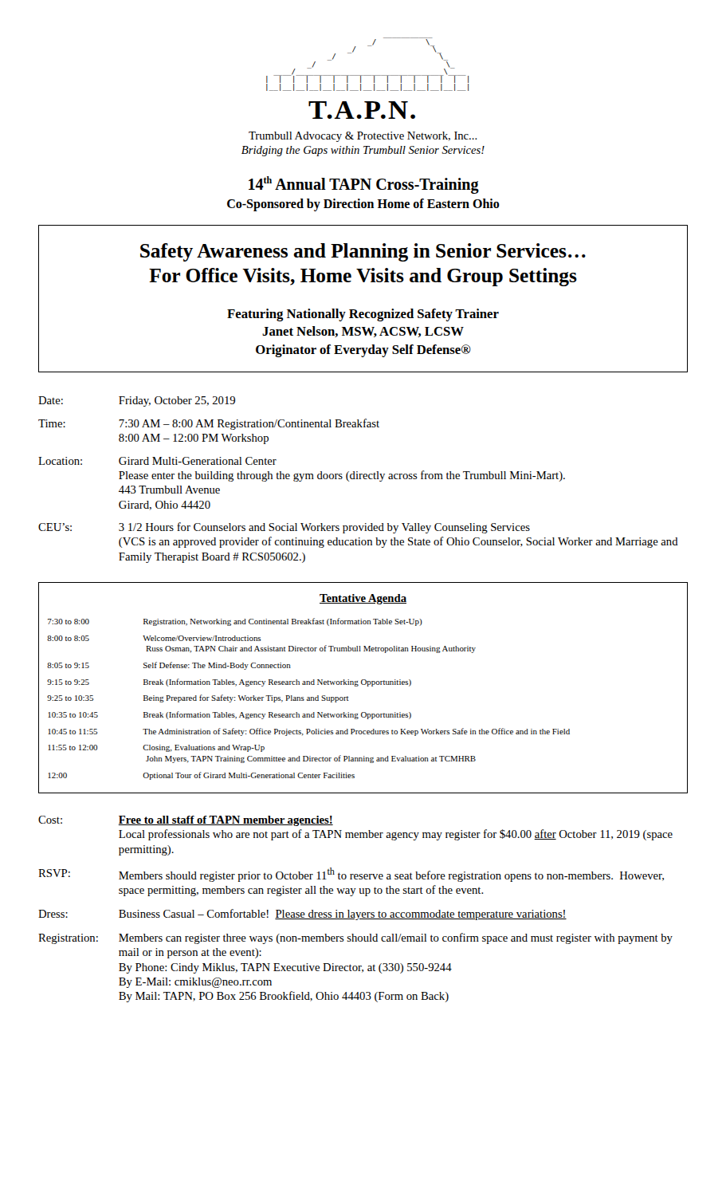___________ _/ \_ _/ \_ _/ \_ _/ \_ ____/_________________________________\____ | | | | | | | | | | | | | | | | |__|__|__|__|__|__|__|__|__|__|__|__|__|__|__|
T.A.P.N.
Trumbull Advocacy & Protective Network, Inc...
Bridging the Gaps within Trumbull Senior Services!
14th Annual TAPN Cross-Training
Co-Sponsored by Direction Home of Eastern Ohio
Safety Awareness and Planning in Senior Services…
For Office Visits, Home Visits and Group Settings
Featuring Nationally Recognized Safety Trainer
Janet Nelson, MSW, ACSW, LCSW
Originator of Everyday Self Defense®
| Date: | Friday, October 25, 2019 |
| Time: | 7:30 AM – 8:00 AM Registration/Continental Breakfast 8:00 AM – 12:00 PM Workshop |
| Location: | Girard Multi-Generational Center Please enter the building through the gym doors (directly across from the Trumbull Mini-Mart). 443 Trumbull Avenue Girard, Ohio 44420 |
| CEU’s: | 3 1/2 Hours for Counselors and Social Workers provided by Valley Counseling Services (VCS is an approved provider of continuing education by the State of Ohio Counselor, Social Worker and Marriage and Family Therapist Board # RCS050602.) |
Tentative Agenda
| 7:30 to 8:00 | Registration, Networking and Continental Breakfast (Information Table Set-Up) |
| 8:00 to 8:05 | Welcome/Overview/Introductions Russ Osman, TAPN Chair and Assistant Director of Trumbull Metropolitan Housing Authority |
| 8:05 to 9:15 | Self Defense: The Mind-Body Connection |
| 9:15 to 9:25 | Break (Information Tables, Agency Research and Networking Opportunities) |
| 9:25 to 10:35 | Being Prepared for Safety: Worker Tips, Plans and Support |
| 10:35 to 10:45 | Break (Information Tables, Agency Research and Networking Opportunities) |
| 10:45 to 11:55 | The Administration of Safety: Office Projects, Policies and Procedures to Keep Workers Safe in the Office and in the Field |
| 11:55 to 12:00 | Closing, Evaluations and Wrap-Up John Myers, TAPN Training Committee and Director of Planning and Evaluation at TCMHRB |
| 12:00 | Optional Tour of Girard Multi-Generational Center Facilities |
| Cost: | Free to all staff of TAPN member agencies! Local professionals who are not part of a TAPN member agency may register for $40.00 after October 11, 2019 (space permitting). |
| RSVP: | Members should register prior to October 11 th to reserve a seat before registration opens to non-members. However, space permitting, members can register all the way up to the start of the event. |
| Dress: | Business Casual – Comfortable! Please dress in layers to accommodate temperature variations! |
| Registration: | Members can register three ways (non-members should call/email to confirm space and must register with payment by mail or in person at the event): By Phone: Cindy Miklus, TAPN Executive Director, at (330) 550-9244 By E-Mail: cmiklus@neo.rr.com By Mail: TAPN, PO Box 256 Brookfield, Ohio 44403 (Form on Back) |